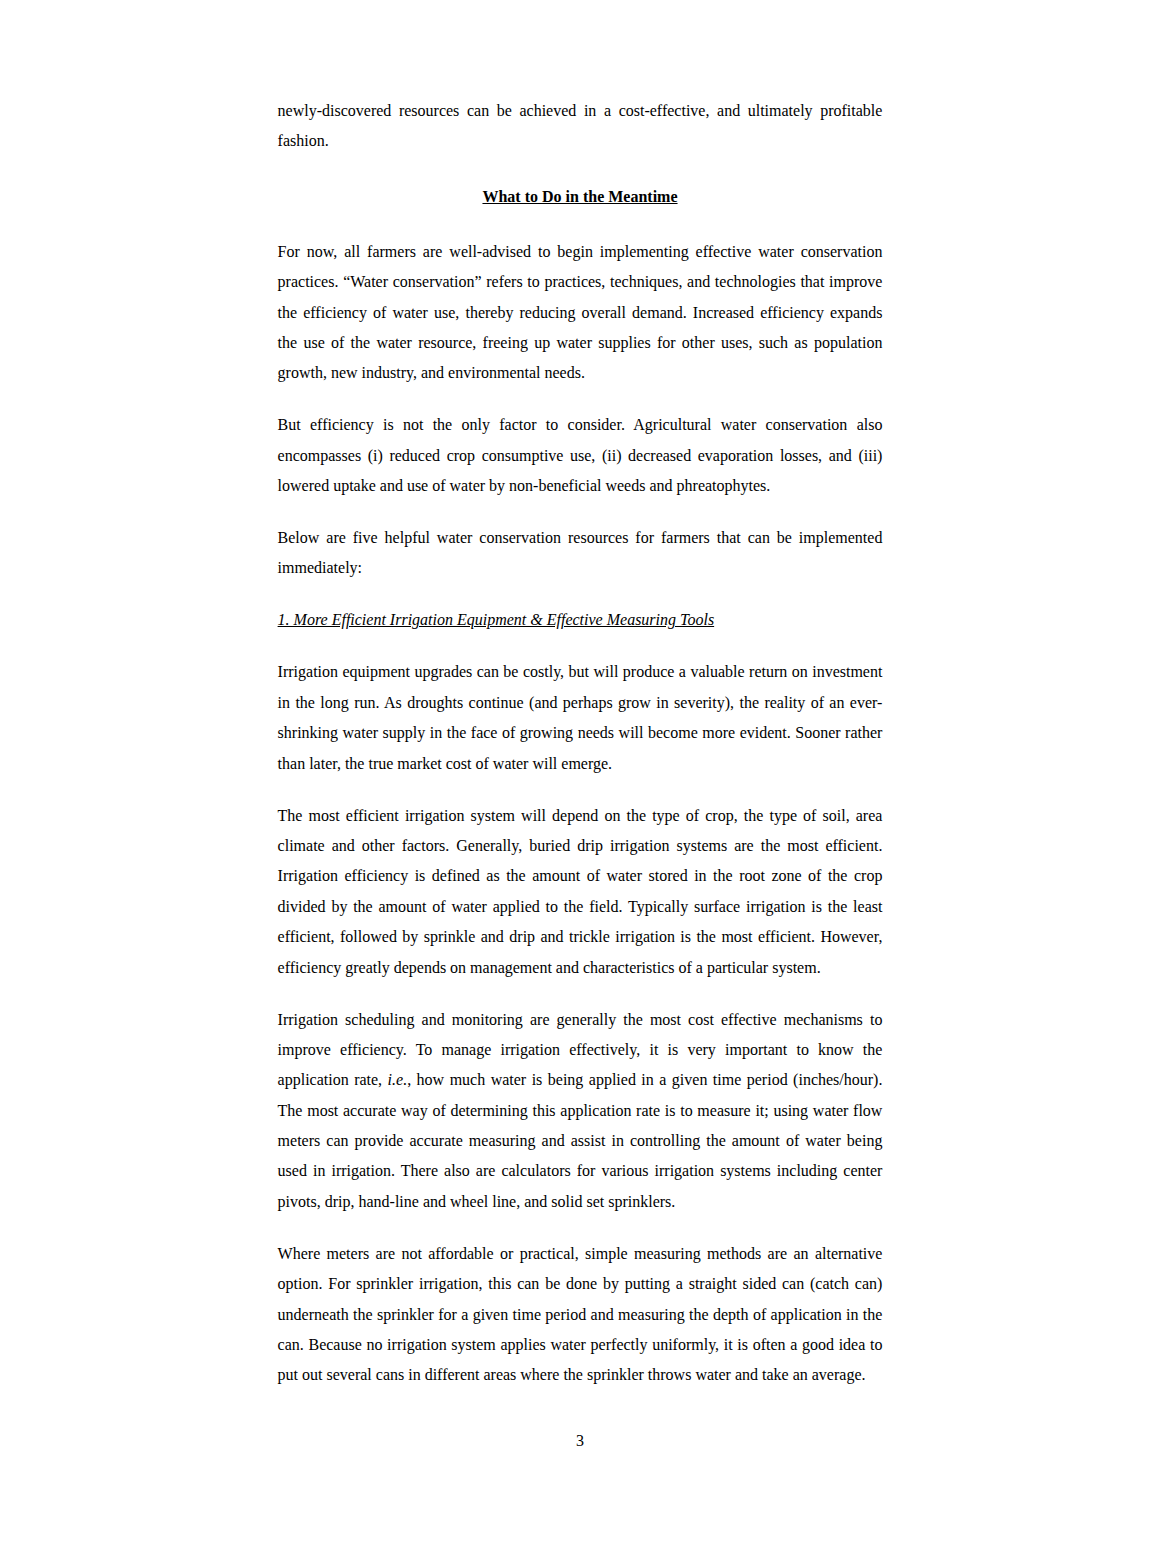newly-discovered resources can be achieved in a cost-effective, and ultimately profitable fashion.
What to Do in the Meantime
For now, all farmers are well-advised to begin implementing effective water conservation practices. “Water conservation” refers to practices, techniques, and technologies that improve the efficiency of water use, thereby reducing overall demand. Increased efficiency expands the use of the water resource, freeing up water supplies for other uses, such as population growth, new industry, and environmental needs.
But efficiency is not the only factor to consider. Agricultural water conservation also encompasses (i) reduced crop consumptive use, (ii) decreased evaporation losses, and (iii) lowered uptake and use of water by non-beneficial weeds and phreatophytes.
Below are five helpful water conservation resources for farmers that can be implemented immediately:
1. More Efficient Irrigation Equipment & Effective Measuring Tools
Irrigation equipment upgrades can be costly, but will produce a valuable return on investment in the long run. As droughts continue (and perhaps grow in severity), the reality of an ever-shrinking water supply in the face of growing needs will become more evident. Sooner rather than later, the true market cost of water will emerge.
The most efficient irrigation system will depend on the type of crop, the type of soil, area climate and other factors. Generally, buried drip irrigation systems are the most efficient. Irrigation efficiency is defined as the amount of water stored in the root zone of the crop divided by the amount of water applied to the field. Typically surface irrigation is the least efficient, followed by sprinkle and drip and trickle irrigation is the most efficient. However, efficiency greatly depends on management and characteristics of a particular system.
Irrigation scheduling and monitoring are generally the most cost effective mechanisms to improve efficiency. To manage irrigation effectively, it is very important to know the application rate, i.e., how much water is being applied in a given time period (inches/hour). The most accurate way of determining this application rate is to measure it; using water flow meters can provide accurate measuring and assist in controlling the amount of water being used in irrigation. There also are calculators for various irrigation systems including center pivots, drip, hand-line and wheel line, and solid set sprinklers.
Where meters are not affordable or practical, simple measuring methods are an alternative option. For sprinkler irrigation, this can be done by putting a straight sided can (catch can) underneath the sprinkler for a given time period and measuring the depth of application in the can. Because no irrigation system applies water perfectly uniformly, it is often a good idea to put out several cans in different areas where the sprinkler throws water and take an average.
3